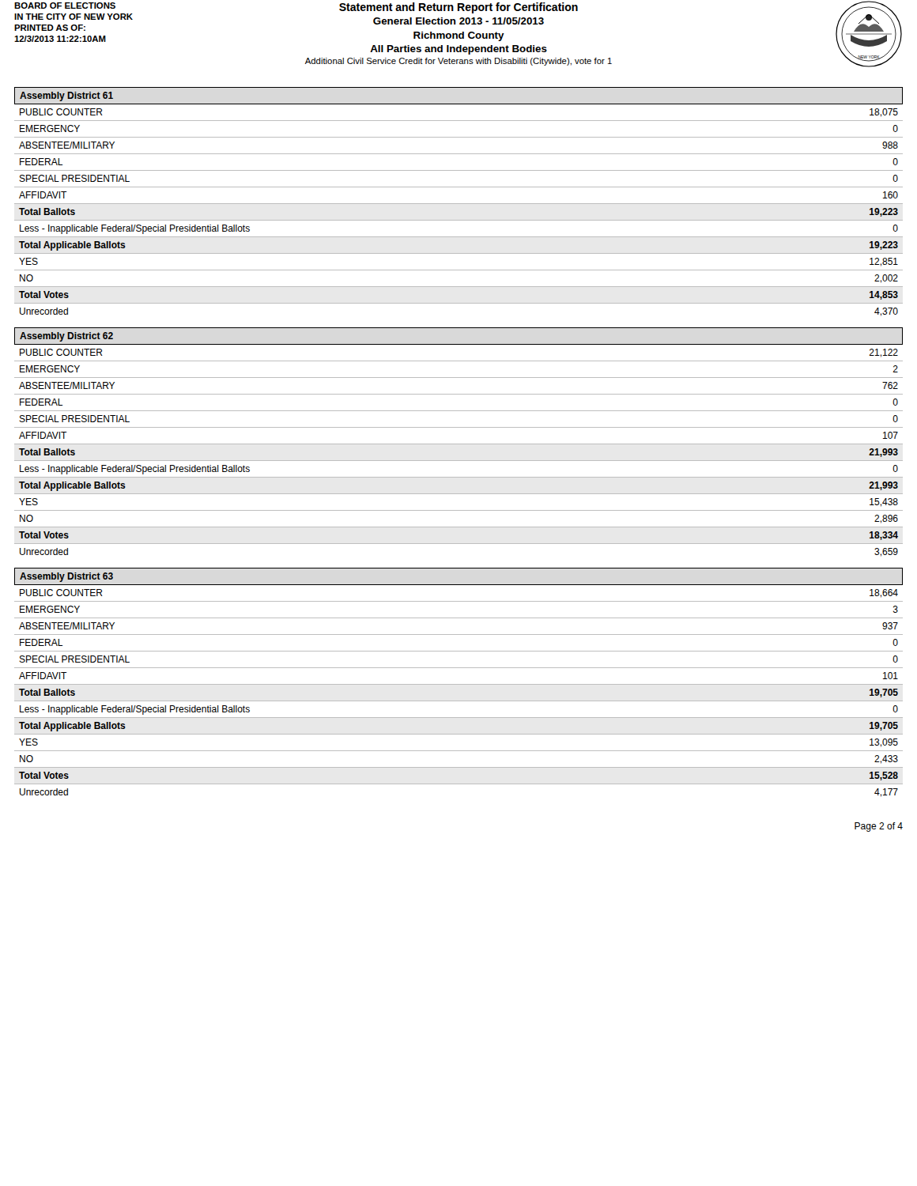BOARD OF ELECTIONS
IN THE CITY OF NEW YORK
PRINTED AS OF:
12/3/2013 11:22:10AM
NEW YORK
Statement and Return Report for Certification
General Election 2013 - 11/05/2013
Richmond County
All Parties and Independent Bodies
Additional Civil Service Credit for Veterans with Disabiliti (Citywide), vote for 1
Assembly District 61
| PUBLIC COUNTER | 18,075 |
| EMERGENCY | 0 |
| ABSENTEE/MILITARY | 988 |
| FEDERAL | 0 |
| SPECIAL PRESIDENTIAL | 0 |
| AFFIDAVIT | 160 |
| Total Ballots | 19,223 |
| Less - Inapplicable Federal/Special Presidential Ballots | 0 |
| Total Applicable Ballots | 19,223 |
| YES | 12,851 |
| NO | 2,002 |
| Total Votes | 14,853 |
| Unrecorded | 4,370 |
Assembly District 62
| PUBLIC COUNTER | 21,122 |
| EMERGENCY | 2 |
| ABSENTEE/MILITARY | 762 |
| FEDERAL | 0 |
| SPECIAL PRESIDENTIAL | 0 |
| AFFIDAVIT | 107 |
| Total Ballots | 21,993 |
| Less - Inapplicable Federal/Special Presidential Ballots | 0 |
| Total Applicable Ballots | 21,993 |
| YES | 15,438 |
| NO | 2,896 |
| Total Votes | 18,334 |
| Unrecorded | 3,659 |
Assembly District 63
| PUBLIC COUNTER | 18,664 |
| EMERGENCY | 3 |
| ABSENTEE/MILITARY | 937 |
| FEDERAL | 0 |
| SPECIAL PRESIDENTIAL | 0 |
| AFFIDAVIT | 101 |
| Total Ballots | 19,705 |
| Less - Inapplicable Federal/Special Presidential Ballots | 0 |
| Total Applicable Ballots | 19,705 |
| YES | 13,095 |
| NO | 2,433 |
| Total Votes | 15,528 |
| Unrecorded | 4,177 |
Page 2 of 4